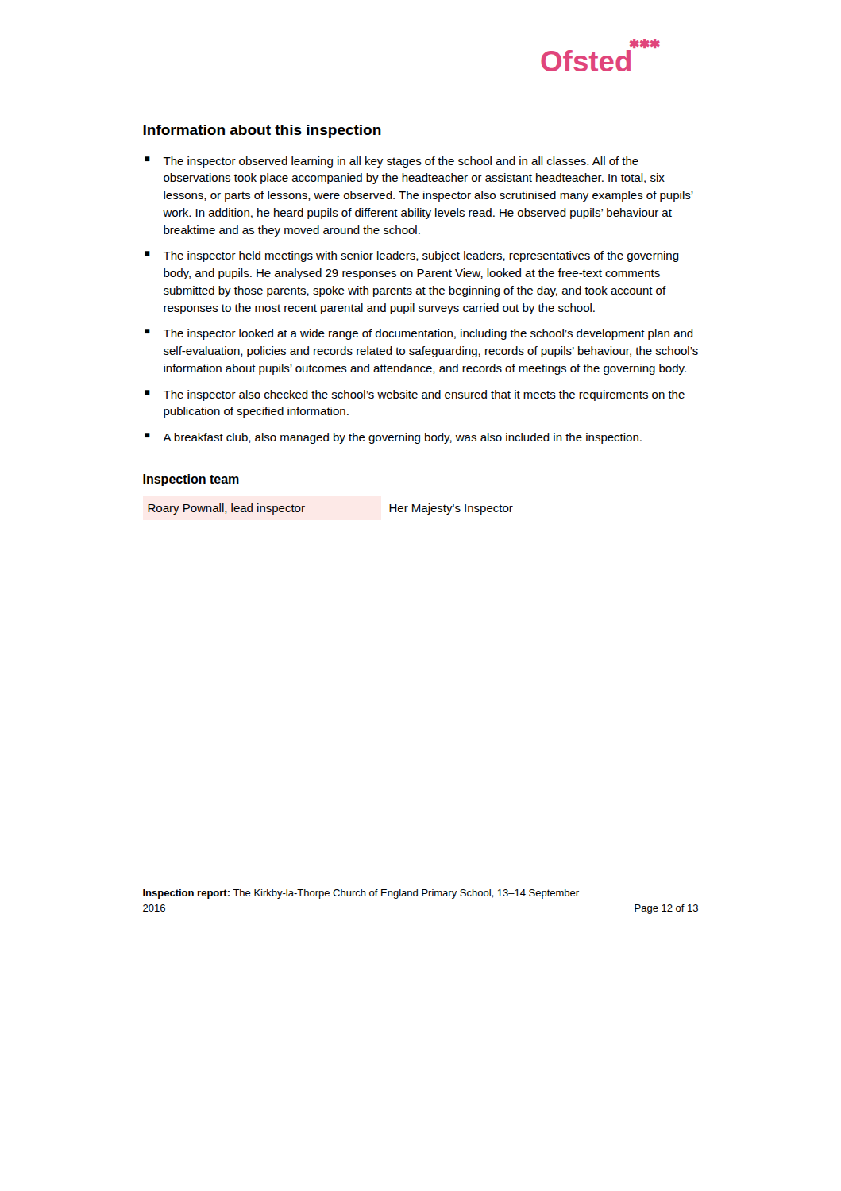Information about this inspection
The inspector observed learning in all key stages of the school and in all classes. All of the observations took place accompanied by the headteacher or assistant headteacher. In total, six lessons, or parts of lessons, were observed. The inspector also scrutinised many examples of pupils’ work. In addition, he heard pupils of different ability levels read. He observed pupils’ behaviour at breaktime and as they moved around the school.
The inspector held meetings with senior leaders, subject leaders, representatives of the governing body, and pupils. He analysed 29 responses on Parent View, looked at the free-text comments submitted by those parents, spoke with parents at the beginning of the day, and took account of responses to the most recent parental and pupil surveys carried out by the school.
The inspector looked at a wide range of documentation, including the school’s development plan and self-evaluation, policies and records related to safeguarding, records of pupils’ behaviour, the school’s information about pupils’ outcomes and attendance, and records of meetings of the governing body.
The inspector also checked the school’s website and ensured that it meets the requirements on the publication of specified information.
A breakfast club, also managed by the governing body, was also included in the inspection.
Inspection team
Roary Pownall, lead inspector
Her Majesty's Inspector
Inspection report: The Kirkby-la-Thorpe Church of England Primary School, 13–14 September 2016
Page 12 of 13